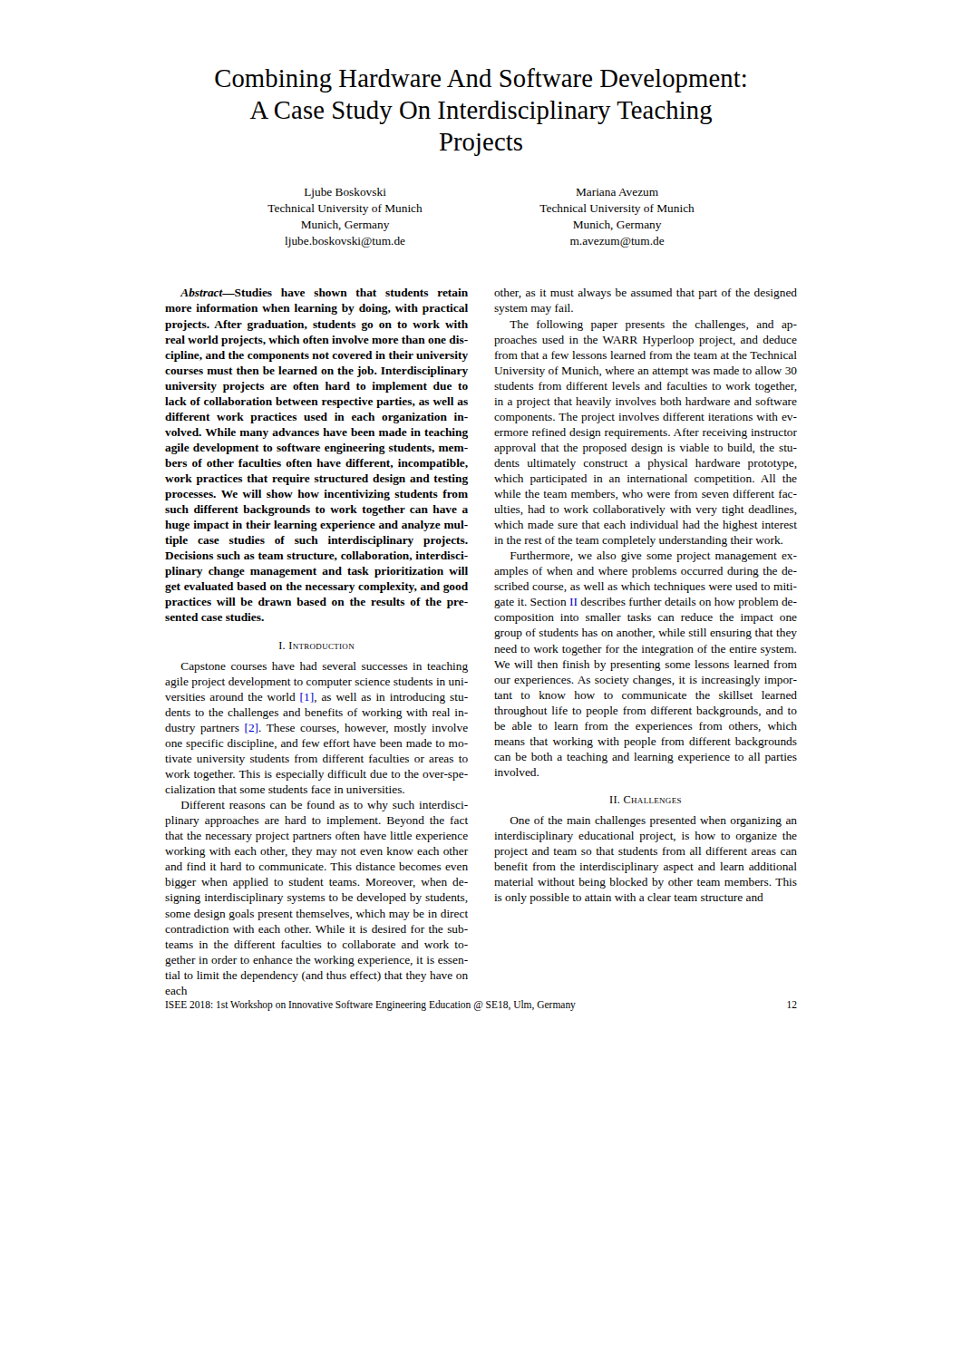Combining Hardware And Software Development:
A Case Study On Interdisciplinary Teaching
Projects
Ljube Boskovski
Technical University of Munich
Munich, Germany
ljube.boskovski@tum.de
Mariana Avezum
Technical University of Munich
Munich, Germany
m.avezum@tum.de
Abstract—Studies have shown that students retain more information when learning by doing, with practical projects. After graduation, students go on to work with real world projects, which often involve more than one discipline, and the components not covered in their university courses must then be learned on the job. Interdisciplinary university projects are often hard to implement due to lack of collaboration between respective parties, as well as different work practices used in each organization involved. While many advances have been made in teaching agile development to software engineering students, members of other faculties often have different, incompatible, work practices that require structured design and testing processes. We will show how incentivizing students from such different backgrounds to work together can have a huge impact in their learning experience and analyze multiple case studies of such interdisciplinary projects. Decisions such as team structure, collaboration, interdisciplinary change management and task prioritization will get evaluated based on the necessary complexity, and good practices will be drawn based on the results of the presented case studies.
I. Introduction
Capstone courses have had several successes in teaching agile project development to computer science students in universities around the world [1], as well as in introducing students to the challenges and benefits of working with real industry partners [2]. These courses, however, mostly involve one specific discipline, and few effort have been made to motivate university students from different faculties or areas to work together. This is especially difficult due to the over-specialization that some students face in universities.
Different reasons can be found as to why such interdisciplinary approaches are hard to implement. Beyond the fact that the necessary project partners often have little experience working with each other, they may not even know each other and find it hard to communicate. This distance becomes even bigger when applied to student teams. Moreover, when designing interdisciplinary systems to be developed by students, some design goals present themselves, which may be in direct contradiction with each other. While it is desired for the sub-teams in the different faculties to collaborate and work together in order to enhance the working experience, it is essential to limit the dependency (and thus effect) that they have on each
other, as it must always be assumed that part of the designed system may fail.
The following paper presents the challenges, and approaches used in the WARR Hyperloop project, and deduce from that a few lessons learned from the team at the Technical University of Munich, where an attempt was made to allow 30 students from different levels and faculties to work together, in a project that heavily involves both hardware and software components. The project involves different iterations with evermore refined design requirements. After receiving instructor approval that the proposed design is viable to build, the students ultimately construct a physical hardware prototype, which participated in an international competition. All the while the team members, who were from seven different faculties, had to work collaboratively with very tight deadlines, which made sure that each individual had the highest interest in the rest of the team completely understanding their work.
Furthermore, we also give some project management examples of when and where problems occurred during the described course, as well as which techniques were used to mitigate it. Section II describes further details on how problem decomposition into smaller tasks can reduce the impact one group of students has on another, while still ensuring that they need to work together for the integration of the entire system. We will then finish by presenting some lessons learned from our experiences. As society changes, it is increasingly important to know how to communicate the skillset learned throughout life to people from different backgrounds, and to be able to learn from the experiences from others, which means that working with people from different backgrounds can be both a teaching and learning experience to all parties involved.
II. Challenges
One of the main challenges presented when organizing an interdisciplinary educational project, is how to organize the project and team so that students from all different areas can benefit from the interdisciplinary aspect and learn additional material without being blocked by other team members. This is only possible to attain with a clear team structure and
ISEE 2018: 1st Workshop on Innovative Software Engineering Education @ SE18, Ulm, Germany
12